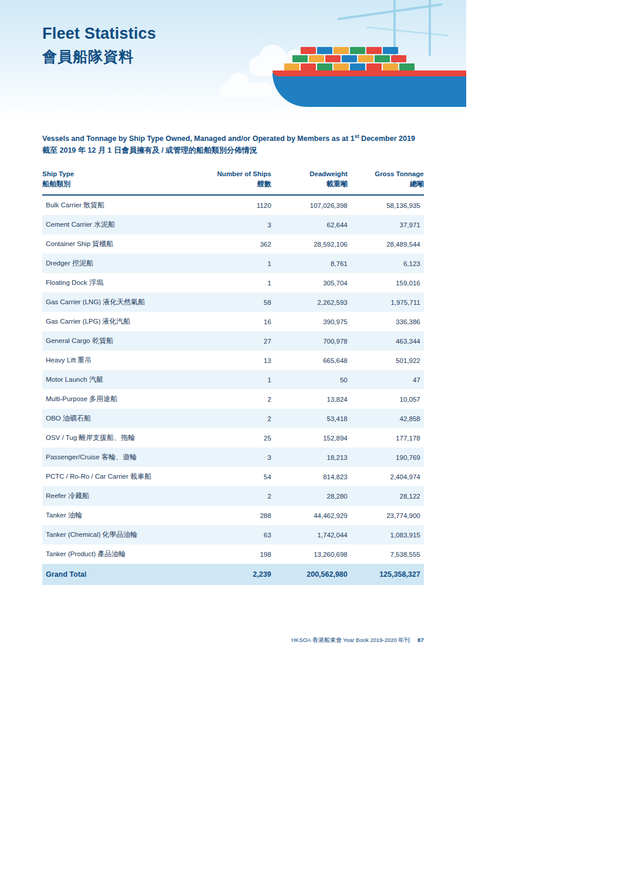Fleet Statistics
會員船隊資料
Vessels and Tonnage by Ship Type Owned, Managed and/or Operated by Members as at 1st December 2019
截至 2019 年 12 月 1 日會員擁有及 / 或管理的船舶類別分佈情況
| Ship Type 船舶類別 | Number of Ships 艘數 | Deadweight 載重噸 | Gross Tonnage 總噸 |
| --- | --- | --- | --- |
| Bulk Carrier 散貨船 | 1120 | 107,026,398 | 58,136,935 |
| Cement Carrier 水泥船 | 3 | 62,644 | 37,971 |
| Container Ship 貨櫃船 | 362 | 28,592,106 | 28,489,544 |
| Dredger 挖泥船 | 1 | 8,761 | 6,123 |
| Floating Dock 浮塢 | 1 | 305,704 | 159,016 |
| Gas Carrier (LNG) 液化天然氣船 | 58 | 2,262,593 | 1,975,711 |
| Gas Carrier (LPG) 液化汽船 | 16 | 390,975 | 336,386 |
| General Cargo 乾貨船 | 27 | 700,978 | 463,344 |
| Heavy Lift 重吊 | 13 | 665,648 | 501,922 |
| Motor Launch 汽艇 | 1 | 50 | 47 |
| Multi-Purpose 多用途船 | 2 | 13,824 | 10,057 |
| OBO 油礦石船 | 2 | 53,418 | 42,858 |
| OSV / Tug 離岸支援船、拖輪 | 25 | 152,894 | 177,178 |
| Passenger/Cruise 客輪、遊輪 | 3 | 18,213 | 190,769 |
| PCTC / Ro-Ro / Car Carrier 載車船 | 54 | 814,823 | 2,404,974 |
| Reefer 冷藏船 | 2 | 28,280 | 28,122 |
| Tanker 油輪 | 288 | 44,462,929 | 23,774,900 |
| Tanker (Chemical) 化學品油輪 | 63 | 1,742,044 | 1,083,915 |
| Tanker (Product) 產品油輪 | 198 | 13,260,698 | 7,538,555 |
| Grand Total | 2,239 | 200,562,980 | 125,358,327 |
HKSOA 香港船東會 Year Book 2019-2020 年刊 87